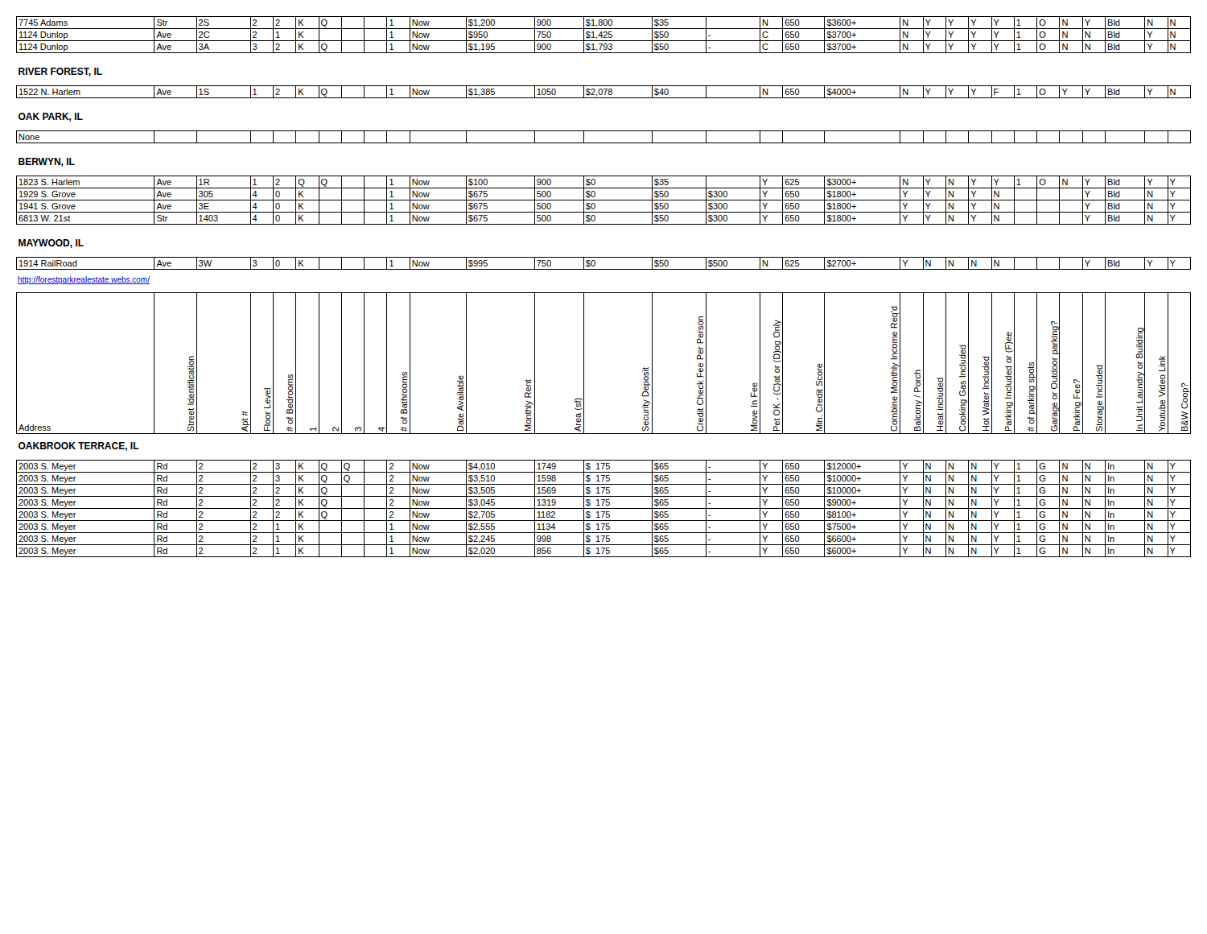| 7745 Adams | Str | 2S | 2 | 2 | K | Q | | | 1 | Now | $1,200 | 900 | $1,800 | $35 | | N | 650 | $3600+ | N | Y | Y | Y | Y | 1 | O | N | Y | Bld | N | N |
| 1124 Dunlop | Ave | 2C | 2 | 1 | K | | | | 1 | Now | $950 | 750 | $1,425 | $50 | - | C | 650 | $3700+ | N | Y | Y | Y | Y | 1 | O | N | N | Bld | Y | N |
| 1124 Dunlop | Ave | 3A | 3 | 2 | K | Q | | | 1 | Now | $1,195 | 900 | $1,793 | $50 | - | C | 650 | $3700+ | N | Y | Y | Y | Y | 1 | O | N | N | Bld | Y | N |
| RIVER FOREST, IL |
| 1522 N. Harlem | Ave | 1S | 1 | 2 | K | Q | | | 1 | Now | $1,385 | 1050 | $2,078 | $40 | | N | 650 | $4000+ | N | Y | Y | Y | F | 1 | O | Y | Y | Bld | Y | N |
| OAK PARK, IL |
| None | | | | | | | | | | | | | | | | | | | | | | | | | | | | | | |
| BERWYN, IL |
| 1823 S. Harlem | Ave | 1R | 1 | 2 | Q | Q | | | 1 | Now | $100 | 900 | $0 | $35 | | Y | 625 | $3000+ | N | Y | N | Y | Y | 1 | O | N | Y | Bld | Y | Y |
| 1929 S. Grove | Ave | 305 | 4 | 0 | K | | | | 1 | Now | $675 | 500 | $0 | $50 | $300 | Y | 650 | $1800+ | Y | Y | N | Y | N | | | | Y | Bld | N | Y |
| 1941 S. Grove | Ave | 3E | 4 | 0 | K | | | | 1 | Now | $675 | 500 | $0 | $50 | $300 | Y | 650 | $1800+ | Y | Y | N | Y | N | | | | Y | Bld | N | Y |
| 6813 W. 21st | Str | 1403 | 4 | 0 | K | | | | 1 | Now | $675 | 500 | $0 | $50 | $300 | Y | 650 | $1800+ | Y | Y | N | Y | N | | | | Y | Bld | N | Y |
| MAYWOOD, IL |
| 1914 RailRoad | Ave | 3W | 3 | 0 | K | | | | 1 | Now | $995 | 750 | $0 | $50 | $500 | N | 625 | $2700+ | Y | N | N | N | N | | | | Y | Bld | Y | Y |
| http://forestparkrealestate.webs.com/ |
| Address | Street Identification | Apt # | Floor Level | # of Bedrooms | 1 | 2 | 3 | 4 | # of Bathrooms | Date Available | Monthly Rent | Area (sf) | Security Deposit | Credit Check Fee Per Person | Move In Fee | Pet OK - (C)at or (D)og Only | Min. Credit Score | Combine Monthly Income Req'd | Balcony / Porch | Heat included | Cooking Gas Included | Hot Water Included | Parking Included or (F)ee | # of parking spots | Garage or Outdoor parking? | Parking Fee? | Storage Included | In Unit Laundry or Building | Youtube Video Link | B&W Coop? |
| --- | --- | --- | --- | --- | --- | --- | --- | --- | --- | --- | --- | --- | --- | --- | --- | --- | --- | --- | --- | --- | --- | --- | --- | --- | --- | --- | --- | --- | --- | --- |
| OAKBROOK TERRACE, IL |
| 2003 S. Meyer | Rd | 2 | 2 | 3 | K | Q | Q | | 2 | Now | $4,010 | 1749 | $ 175 | $65 | - | Y | 650 | $12000+ | Y | N | N | N | Y | 1 | G | N | N | In | N | Y |
| 2003 S. Meyer | Rd | 2 | 2 | 3 | K | Q | Q | | 2 | Now | $3,510 | 1598 | $ 175 | $65 | - | Y | 650 | $10000+ | Y | N | N | N | Y | 1 | G | N | N | In | N | Y |
| 2003 S. Meyer | Rd | 2 | 2 | 2 | K | Q | | | 2 | Now | $3,505 | 1569 | $ 175 | $65 | - | Y | 650 | $10000+ | Y | N | N | N | Y | 1 | G | N | N | In | N | Y |
| 2003 S. Meyer | Rd | 2 | 2 | 2 | K | Q | | | 2 | Now | $3,045 | 1319 | $ 175 | $65 | - | Y | 650 | $9000+ | Y | N | N | N | Y | 1 | G | N | N | In | N | Y |
| 2003 S. Meyer | Rd | 2 | 2 | 2 | K | Q | | | 2 | Now | $2,705 | 1182 | $ 175 | $65 | - | Y | 650 | $8100+ | Y | N | N | N | Y | 1 | G | N | N | In | N | Y |
| 2003 S. Meyer | Rd | 2 | 2 | 1 | K | | | | 1 | Now | $2,555 | 1134 | $ 175 | $65 | - | Y | 650 | $7500+ | Y | N | N | N | Y | 1 | G | N | N | In | N | Y |
| 2003 S. Meyer | Rd | 2 | 2 | 1 | K | | | | 1 | Now | $2,245 | 998 | $ 175 | $65 | - | Y | 650 | $6600+ | Y | N | N | N | Y | 1 | G | N | N | In | N | Y |
| 2003 S. Meyer | Rd | 2 | 2 | 1 | K | | | | 1 | Now | $2,020 | 856 | $ 175 | $65 | - | Y | 650 | $6000+ | Y | N | N | N | Y | 1 | G | N | N | In | N | Y |